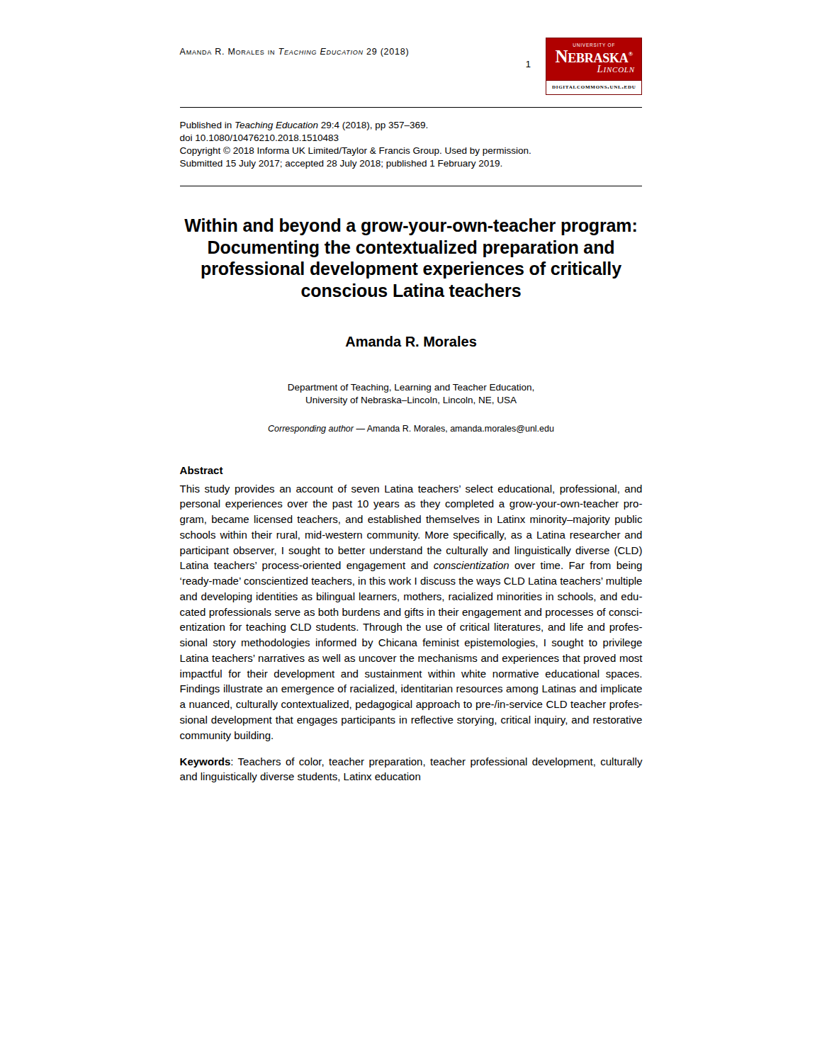Amanda R. Morales in Teaching Education 29 (2018)
1
University of
Nebraska®
Lincoln
digitalcommons.unl.edu
Published in Teaching Education 29:4 (2018), pp 357–369.
doi 10.1080/10476210.2018.1510483
Copyright © 2018 Informa UK Limited/Taylor & Francis Group. Used by permission.
Submitted 15 July 2017; accepted 28 July 2018; published 1 February 2019.
Within and beyond a grow-your-own-teacher program: Documenting the contextualized preparation and professional development experiences of critically conscious Latina teachers
Amanda R. Morales
Department of Teaching, Learning and Teacher Education,
University of Nebraska–Lincoln, Lincoln, NE, USA
Corresponding author — Amanda R. Morales, amanda.morales@unl.edu
Abstract
This study provides an account of seven Latina teachers’ select educational, professional, and personal experiences over the past 10 years as they completed a grow-your-own-teacher program, became licensed teachers, and established themselves in Latinx minority–majority public schools within their rural, mid-western community. More specifically, as a Latina researcher and participant observer, I sought to better understand the culturally and linguistically diverse (CLD) Latina teachers’ process-oriented engagement and conscientization over time. Far from being ‘ready-made’ conscientized teachers, in this work I discuss the ways CLD Latina teachers’ multiple and developing identities as bilingual learners, mothers, racialized minorities in schools, and educated professionals serve as both burdens and gifts in their engagement and processes of conscientization for teaching CLD students. Through the use of critical literatures, and life and professional story methodologies informed by Chicana feminist epistemologies, I sought to privilege Latina teachers’ narratives as well as uncover the mechanisms and experiences that proved most impactful for their development and sustainment within white normative educational spaces. Findings illustrate an emergence of racialized, identitarian resources among Latinas and implicate a nuanced, culturally contextualized, pedagogical approach to pre-/in-service CLD teacher professional development that engages participants in reflective storying, critical inquiry, and restorative community building.
Keywords: Teachers of color, teacher preparation, teacher professional development, culturally and linguistically diverse students, Latinx education